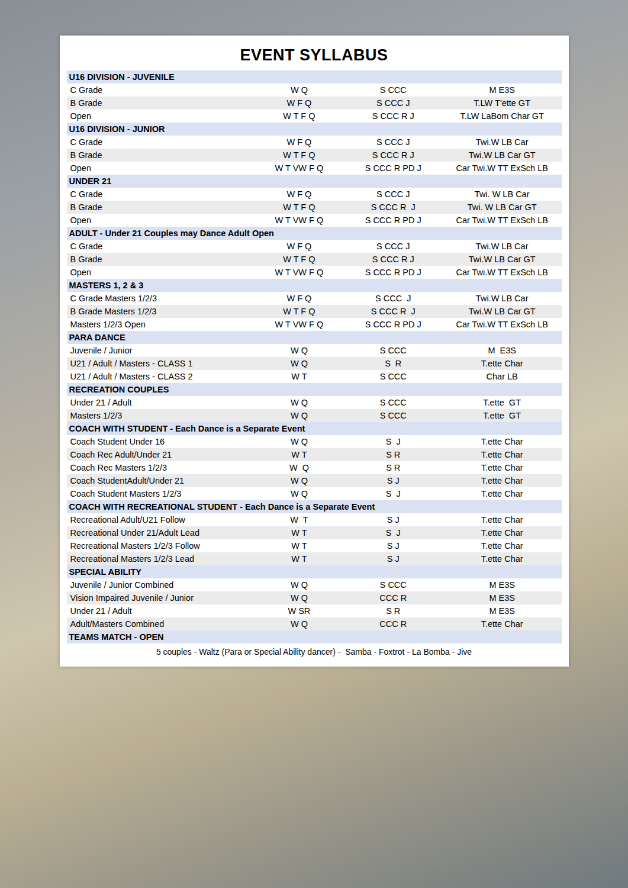EVENT SYLLABUS
| U16 DIVISION - JUVENILE |
| C Grade | W Q | S CCC | M E3S |
| B Grade | W F Q | S CCC J | T.LW T'ette GT |
| Open | W T F Q | S CCC R J | T.LW LaBom Char GT |
| U16 DIVISION - JUNIOR |
| C Grade | W F Q | S CCC J | Twi.W LB Car |
| B Grade | W T F Q | S CCC R J | Twi.W LB Car GT |
| Open | W T VW F Q | S CCC R PD J | Car Twi.W TT ExSch LB |
| UNDER 21 |
| C Grade | W F Q | S CCC J | Twi. W LB Car |
| B Grade | W T F Q | S CCC R J | Twi. W LB Car GT |
| Open | W T VW F Q | S CCC R PD J | Car Twi.W TT ExSch LB |
| ADULT - Under 21 Couples may Dance Adult Open |
| C Grade | W F Q | S CCC J | Twi.W LB Car |
| B Grade | W T F Q | S CCC R J | Twi.W LB Car GT |
| Open | W T VW F Q | S CCC R PD J | Car Twi.W TT ExSch LB |
| MASTERS 1, 2 & 3 |
| C Grade Masters 1/2/3 | W F Q | S CCC J | Twi.W LB Car |
| B Grade Masters 1/2/3 | W T F Q | S CCC R J | Twi.W LB Car GT |
| Masters 1/2/3 Open | W T VW F Q | S CCC R PD J | Car Twi.W TT ExSch LB |
| PARA DANCE |
| Juvenile / Junior | W Q | S CCC | M E3S |
| U21 / Adult / Masters - CLASS 1 | W Q | S R | T.ette Char |
| U21 / Adult / Masters - CLASS 2 | W T | S CCC | Char LB |
| RECREATION COUPLES |
| Under 21 / Adult | W Q | S CCC | T.ette GT |
| Masters 1/2/3 | W Q | S CCC | T.ette GT |
| COACH WITH STUDENT - Each Dance is a Separate Event |
| Coach Student Under 16 | W Q | S J | T.ette Char |
| Coach Rec Adult/Under 21 | W T | S R | T.ette Char |
| Coach Rec Masters 1/2/3 | W Q | S R | T.ette Char |
| Coach StudentAdult/Under 21 | W Q | S J | T.ette Char |
| Coach Student Masters 1/2/3 | W Q | S J | T.ette Char |
| COACH WITH RECREATIONAL STUDENT - Each Dance is a Separate Event |
| Recreational Adult/U21 Follow | W T | S J | T.ette Char |
| Recreational Under 21/Adult Lead | W T | S J | T.ette Char |
| Recreational Masters 1/2/3 Follow | W T | S J | T.ette Char |
| Recreational Masters 1/2/3 Lead | W T | S J | T.ette Char |
| SPECIAL ABILITY |
| Juvenile / Junior Combined | W Q | S CCC | M E3S |
| Vision Impaired Juvenile / Junior | W Q | CCC R | M E3S |
| Under 21 / Adult | W SR | S R | M E3S |
| Adult/Masters Combined | W Q | CCC R | T.ette Char |
| TEAMS MATCH - OPEN |
| 5 couples - Waltz (Para or Special Ability dancer) - Samba - Foxtrot - La Bomba - Jive |